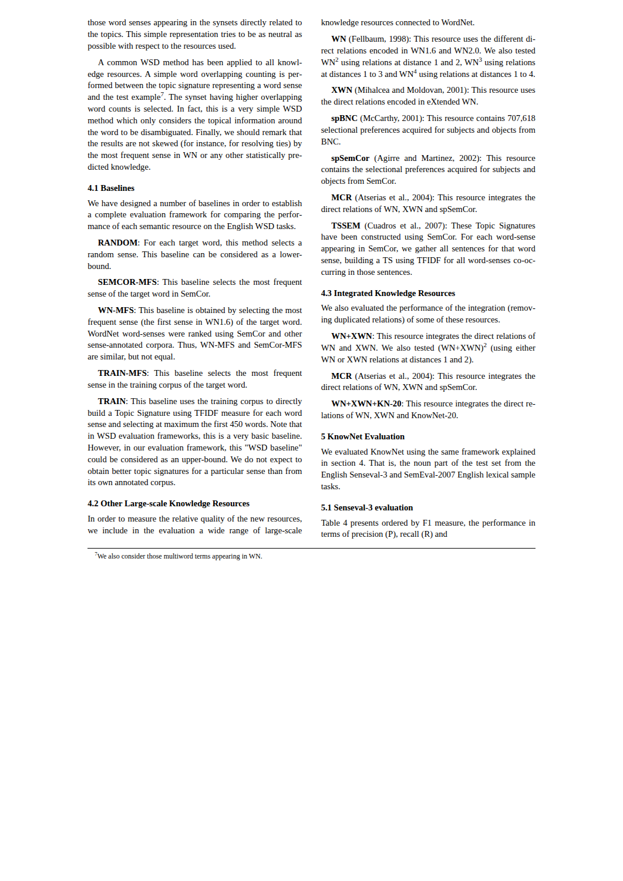those word senses appearing in the synsets directly related to the topics. This simple representation tries to be as neutral as possible with respect to the resources used.
A common WSD method has been applied to all knowledge resources. A simple word overlapping counting is performed between the topic signature representing a word sense and the test example7. The synset having higher overlapping word counts is selected. In fact, this is a very simple WSD method which only considers the topical information around the word to be disambiguated. Finally, we should remark that the results are not skewed (for instance, for resolving ties) by the most frequent sense in WN or any other statistically predicted knowledge.
4.1 Baselines
We have designed a number of baselines in order to establish a complete evaluation framework for comparing the performance of each semantic resource on the English WSD tasks.
RANDOM: For each target word, this method selects a random sense. This baseline can be considered as a lower-bound.
SEMCOR-MFS: This baseline selects the most frequent sense of the target word in SemCor.
WN-MFS: This baseline is obtained by selecting the most frequent sense (the first sense in WN1.6) of the target word. WordNet word-senses were ranked using SemCor and other sense-annotated corpora. Thus, WN-MFS and SemCor-MFS are similar, but not equal.
TRAIN-MFS: This baseline selects the most frequent sense in the training corpus of the target word.
TRAIN: This baseline uses the training corpus to directly build a Topic Signature using TFIDF measure for each word sense and selecting at maximum the first 450 words. Note that in WSD evaluation frameworks, this is a very basic baseline. However, in our evaluation framework, this "WSD baseline" could be considered as an upper-bound. We do not expect to obtain better topic signatures for a particular sense than from its own annotated corpus.
4.2 Other Large-scale Knowledge Resources
In order to measure the relative quality of the new resources, we include in the evaluation a wide range of large-scale knowledge resources connected to WordNet.
WN (Fellbaum, 1998): This resource uses the different direct relations encoded in WN1.6 and WN2.0. We also tested WN2 using relations at distance 1 and 2, WN3 using relations at distances 1 to 3 and WN4 using relations at distances 1 to 4.
XWN (Mihalcea and Moldovan, 2001): This resource uses the direct relations encoded in eXtended WN.
spBNC (McCarthy, 2001): This resource contains 707,618 selectional preferences acquired for subjects and objects from BNC.
spSemCor (Agirre and Martinez, 2002): This resource contains the selectional preferences acquired for subjects and objects from SemCor.
MCR (Atserias et al., 2004): This resource integrates the direct relations of WN, XWN and spSemCor.
TSSEM (Cuadros et al., 2007): These Topic Signatures have been constructed using SemCor. For each word-sense appearing in SemCor, we gather all sentences for that word sense, building a TS using TFIDF for all word-senses co-occurring in those sentences.
4.3 Integrated Knowledge Resources
We also evaluated the performance of the integration (removing duplicated relations) of some of these resources.
WN+XWN: This resource integrates the direct relations of WN and XWN. We also tested (WN+XWN)2 (using either WN or XWN relations at distances 1 and 2).
MCR (Atserias et al., 2004): This resource integrates the direct relations of WN, XWN and spSemCor.
WN+XWN+KN-20: This resource integrates the direct relations of WN, XWN and KnowNet-20.
5 KnowNet Evaluation
We evaluated KnowNet using the same framework explained in section 4. That is, the noun part of the test set from the English Senseval-3 and SemEval-2007 English lexical sample tasks.
5.1 Senseval-3 evaluation
Table 4 presents ordered by F1 measure, the performance in terms of precision (P), recall (R) and
7We also consider those multiword terms appearing in WN.